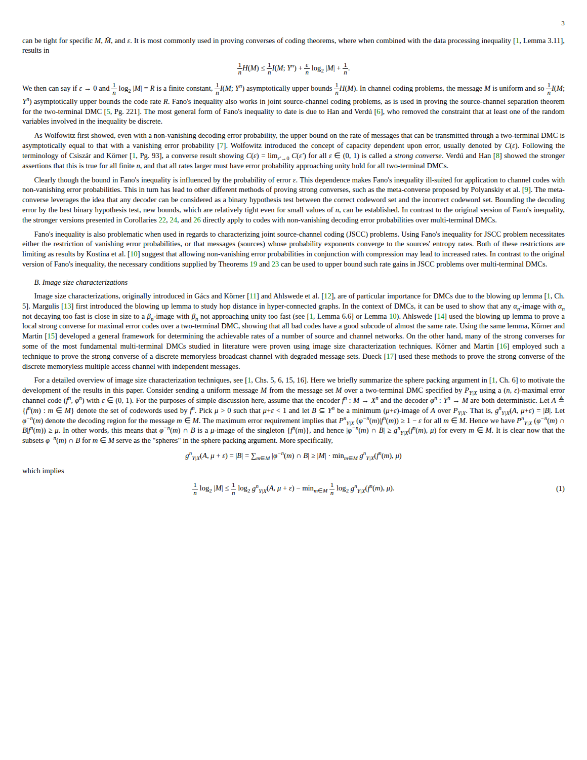3
can be tight for specific M, M̂, and ε. It is most commonly used in proving converses of coding theorems, where when combined with the data processing inequality [1, Lemma 3.11], results in
1 n H(M) ≤ 1 n I(M; Yn) + εn log2 |M| + 1 n.
We then can say if ε → 0 and 1 n log2 |M| = R is a finite constant, 1 n I(M; Yn) asymptotically upper bounds 1 n H(M). In channel coding problems, the message M is uniform and so 1 n I(M; Yn) asymptotically upper bounds the code rate R. Fano's inequality also works in joint source-channel coding problems, as is used in proving the source-channel separation theorem for the two-terminal DMC [5, Pg. 221]. The most general form of Fano's inequality to date is due to Han and Verdú [6], who removed the constraint that at least one of the random variables involved in the inequality be discrete.
As Wolfowitz first showed, even with a non-vanishing decoding error probability, the upper bound on the rate of messages that can be transmitted through a two-terminal DMC is asymptotically equal to that with a vanishing error probability [7]. Wolfowitz introduced the concept of capacity dependent upon error, usually denoted by C(ε). Following the terminology of Csiszár and Körner [1, Pg. 93], a converse result showing C(ε) = limε′→0 C(ε′) for all ε ∈ (0, 1) is called a strong converse. Verdú and Han [8] showed the stronger assertions that this is true for all finite n, and that all rates larger must have error probability approaching unity hold for all two-terminal DMCs.
Clearly though the bound in Fano's inequality is influenced by the probability of error ε. This dependence makes Fano's inequality ill-suited for application to channel codes with non-vanishing error probabilities. This in turn has lead to other different methods of proving strong converses, such as the meta-converse proposed by Polyanskiy et al. [9]. The meta-converse leverages the idea that any decoder can be considered as a binary hypothesis test between the correct codeword set and the incorrect codeword set. Bounding the decoding error by the best binary hypothesis test, new bounds, which are relatively tight even for small values of n, can be established. In contrast to the original version of Fano's inequality, the stronger versions presented in Corollaries 22, 24, and 26 directly apply to codes with non-vanishing decoding error probabilities over multi-terminal DMCs.
Fano's inequality is also problematic when used in regards to characterizing joint source-channel coding (JSCC) problems. Using Fano's inequality for JSCC problem necessitates either the restriction of vanishing error probabilities, or that messages (sources) whose probability exponents converge to the sources' entropy rates. Both of these restrictions are limiting as results by Kostina et al. [10] suggest that allowing non-vanishing error probabilities in conjunction with compression may lead to increased rates. In contrast to the original version of Fano's inequality, the necessary conditions supplied by Theorems 19 and 23 can be used to upper bound such rate gains in JSCC problems over multi-terminal DMCs.
B. Image size characterizations
Image size characterizations, originally introduced in Gács and Körner [11] and Ahlswede et al. [12], are of particular importance for DMCs due to the blowing up lemma [1, Ch. 5]. Margulis [13] first introduced the blowing up lemma to study hop distance in hyper-connected graphs. In the context of DMCs, it can be used to show that any αn-image with αn not decaying too fast is close in size to a βn-image with βn not approaching unity too fast (see [1, Lemma 6.6] or Lemma 10). Ahlswede [14] used the blowing up lemma to prove a local strong converse for maximal error codes over a two-terminal DMC, showing that all bad codes have a good subcode of almost the same rate. Using the same lemma, Körner and Martin [15] developed a general framework for determining the achievable rates of a number of source and channel networks. On the other hand, many of the strong converses for some of the most fundamental multi-terminal DMCs studied in literature were proven using image size characterization techniques. Körner and Martin [16] employed such a technique to prove the strong converse of a discrete memoryless broadcast channel with degraded message sets. Dueck [17] used these methods to prove the strong converse of the discrete memoryless multiple access channel with independent messages.
For a detailed overview of image size characterization techniques, see [1, Chs. 5, 6, 15, 16]. Here we briefly summarize the sphere packing argument in [1, Ch. 6] to motivate the development of the results in this paper. Consider sending a uniform message M from the message set M over a two-terminal DMC specified by PY|X using a (n, ε)-maximal error channel code (fn, φn) with ε ∈ (0, 1). For the purposes of simple discussion here, assume that the encoder fn : M → Xn and the decoder φn : Yn → M are both deterministic. Let A ≜ {fn(m) : m ∈ M} denote the set of codewords used by fn. Pick μ > 0 such that μ+ε < 1 and let B ⊆ Yn be a minimum (μ+ε)-image of A over PY|X. That is, gnY|X(A, μ+ε) = |B|. Let φ−n(m) denote the decoding region for the message m ∈ M. The maximum error requirement implies that PnY|X (φ−n(m)|fn(m)) ≥ 1 − ε for all m ∈ M. Hence we have PnY|X (φ−n(m) ∩ B|fn(m)) ≥ μ. In other words, this means that φ−n(m) ∩ B is a μ-image of the singleton {fn(m)}, and hence |φ−n(m) ∩ B| ≥ gnY|X(fn(m), μ) for every m ∈ M. It is clear now that the subsets φ−n(m) ∩ B for m ∈ M serve as the "spheres" in the sphere packing argument. More specifically,
gnY|X(A, μ + ε) = |B| = ∑m∈M |φ−n(m) ∩ B| ≥ |M| · minm∈M gnY|X(fn(m), μ)
which implies
1 n log2 |M| ≤ 1 n log2 gnY|X(A, μ + ε) − minm∈M 1 n log2 gnY|X(fn(m), μ). (1)